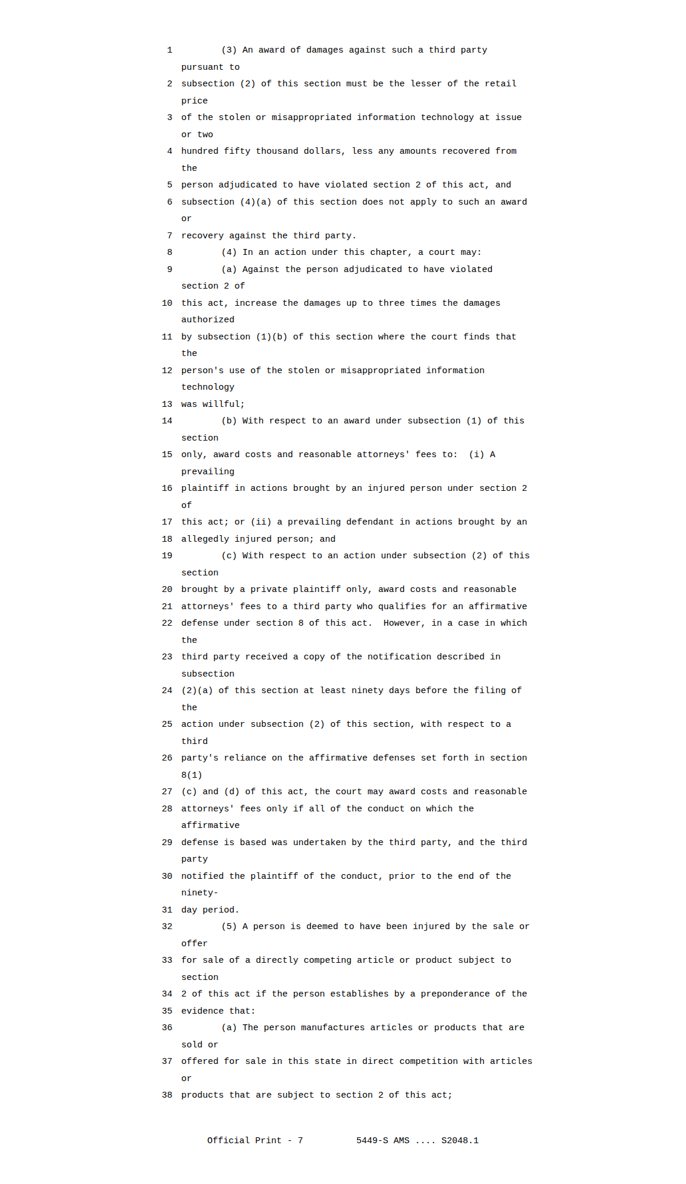(3) An award of damages against such a third party pursuant to
subsection (2) of this section must be the lesser of the retail price
of the stolen or misappropriated information technology at issue or two
hundred fifty thousand dollars, less any amounts recovered from the
person adjudicated to have violated section 2 of this act, and
subsection (4)(a) of this section does not apply to such an award or
recovery against the third party.
(4) In an action under this chapter, a court may:
(a) Against the person adjudicated to have violated section 2 of
this act, increase the damages up to three times the damages authorized
by subsection (1)(b) of this section where the court finds that the
person's use of the stolen or misappropriated information technology
was willful;
(b) With respect to an award under subsection (1) of this section
only, award costs and reasonable attorneys' fees to: (i) A prevailing
plaintiff in actions brought by an injured person under section 2 of
this act; or (ii) a prevailing defendant in actions brought by an
allegedly injured person; and
(c) With respect to an action under subsection (2) of this section
brought by a private plaintiff only, award costs and reasonable
attorneys' fees to a third party who qualifies for an affirmative
defense under section 8 of this act. However, in a case in which the
third party received a copy of the notification described in subsection
(2)(a) of this section at least ninety days before the filing of the
action under subsection (2) of this section, with respect to a third
party's reliance on the affirmative defenses set forth in section 8(1)
(c) and (d) of this act, the court may award costs and reasonable
attorneys' fees only if all of the conduct on which the affirmative
defense is based was undertaken by the third party, and the third party
notified the plaintiff of the conduct, prior to the end of the ninety-
day period.
(5) A person is deemed to have been injured by the sale or offer
for sale of a directly competing article or product subject to section
2 of this act if the person establishes by a preponderance of the
evidence that:
(a) The person manufactures articles or products that are sold or
offered for sale in this state in direct competition with articles or
products that are subject to section 2 of this act;
Official Print - 7 5449-S AMS .... S2048.1